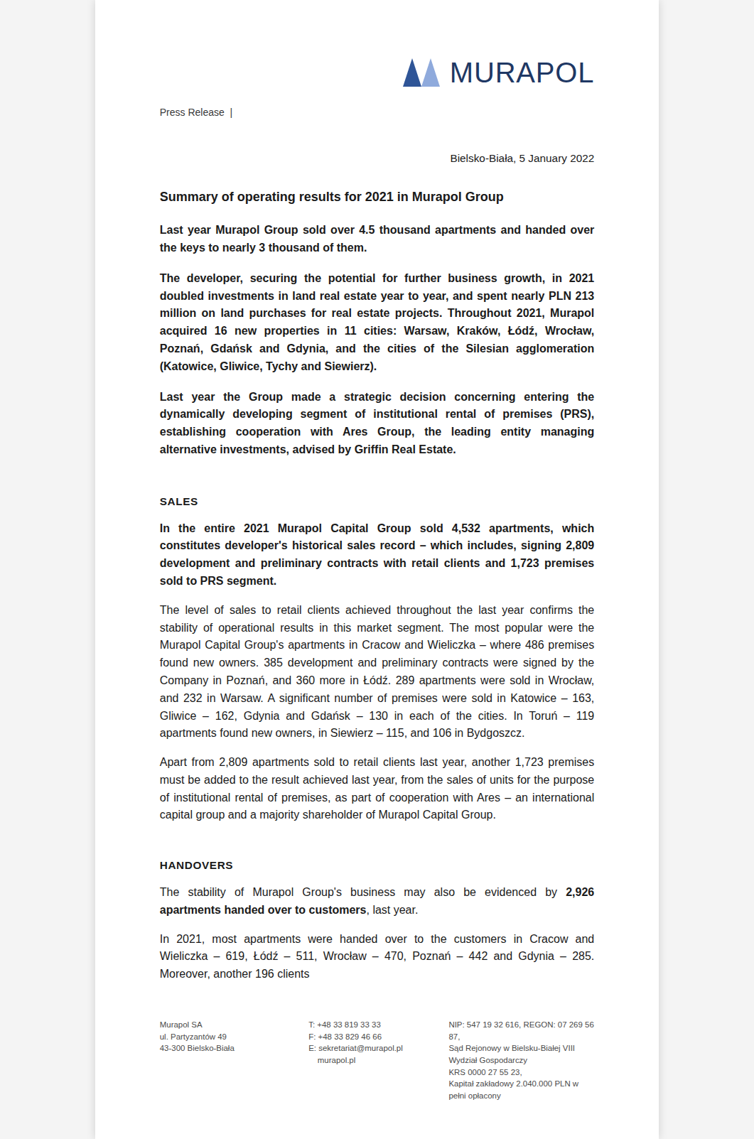MURAPOL
Press Release |
Bielsko-Biała, 5 January 2022
Summary of operating results for 2021 in Murapol Group
Last year Murapol Group sold over 4.5 thousand apartments and handed over the keys to nearly 3 thousand of them.
The developer, securing the potential for further business growth, in 2021 doubled investments in land real estate year to year, and spent nearly PLN 213 million on land purchases for real estate projects. Throughout 2021, Murapol acquired 16 new properties in 11 cities: Warsaw, Kraków, Łódź, Wrocław, Poznań, Gdańsk and Gdynia, and the cities of the Silesian agglomeration (Katowice, Gliwice, Tychy and Siewierz).
Last year the Group made a strategic decision concerning entering the dynamically developing segment of institutional rental of premises (PRS), establishing cooperation with Ares Group, the leading entity managing alternative investments, advised by Griffin Real Estate.
Sales
In the entire 2021 Murapol Capital Group sold 4,532 apartments, which constitutes developer's historical sales record – which includes, signing 2,809 development and preliminary contracts with retail clients and 1,723 premises sold to PRS segment.
The level of sales to retail clients achieved throughout the last year confirms the stability of operational results in this market segment. The most popular were the Murapol Capital Group's apartments in Cracow and Wieliczka – where 486 premises found new owners. 385 development and preliminary contracts were signed by the Company in Poznań, and 360 more in Łódź. 289 apartments were sold in Wrocław, and 232 in Warsaw. A significant number of premises were sold in Katowice – 163, Gliwice – 162, Gdynia and Gdańsk – 130 in each of the cities. In Toruń – 119 apartments found new owners, in Siewierz – 115, and 106 in Bydgoszcz.
Apart from 2,809 apartments sold to retail clients last year, another 1,723 premises must be added to the result achieved last year, from the sales of units for the purpose of institutional rental of premises, as part of cooperation with Ares – an international capital group and a majority shareholder of Murapol Capital Group.
Handovers
The stability of Murapol Group's business may also be evidenced by 2,926 apartments handed over to customers, last year.
In 2021, most apartments were handed over to the customers in Cracow and Wieliczka – 619, Łódź – 511, Wrocław – 470, Poznań – 442 and Gdynia – 285. Moreover, another 196 clients
Murapol SA
ul. Partyzantów 49
43-300 Bielsko-Biała
T: +48 33 819 33 33
F: +48 33 829 46 66
E: sekretariat@murapol.pl
murapol.pl
NIP: 547 19 32 616, REGON: 07 269 56 87,
Sąd Rejonowy w Bielsku-Białej VIII Wydział Gospodarczy
KRS 0000 27 55 23,
Kapitał zakładowy 2.040.000 PLN w pełni opłacony